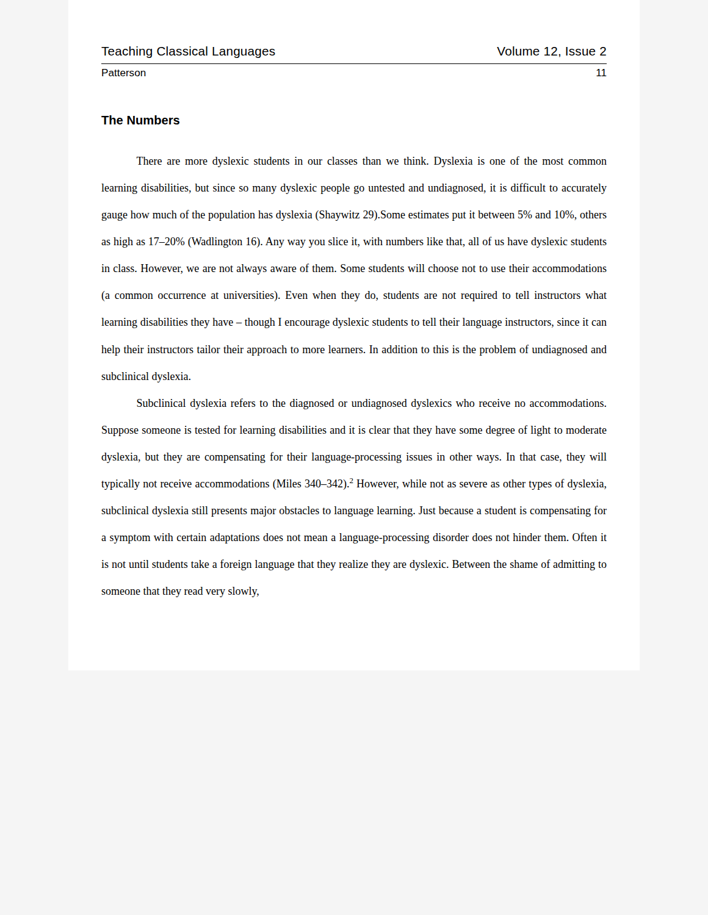Teaching Classical Languages Volume 12, Issue 2
Patterson 11
The Numbers
There are more dyslexic students in our classes than we think. Dyslexia is one of the most common learning disabilities, but since so many dyslexic people go untested and undiagnosed, it is difficult to accurately gauge how much of the population has dyslexia (Shaywitz 29).Some estimates put it between 5% and 10%, others as high as 17–20% (Wadlington 16). Any way you slice it, with numbers like that, all of us have dyslexic students in class. However, we are not always aware of them. Some students will choose not to use their accommodations (a common occurrence at universities). Even when they do, students are not required to tell instructors what learning disabilities they have – though I encourage dyslexic students to tell their language instructors, since it can help their instructors tailor their approach to more learners. In addition to this is the problem of undiagnosed and subclinical dyslexia.
Subclinical dyslexia refers to the diagnosed or undiagnosed dyslexics who receive no accommodations. Suppose someone is tested for learning disabilities and it is clear that they have some degree of light to moderate dyslexia, but they are compensating for their language-processing issues in other ways. In that case, they will typically not receive accommodations (Miles 340–342).2 However, while not as severe as other types of dyslexia, subclinical dyslexia still presents major obstacles to language learning. Just because a student is compensating for a symptom with certain adaptations does not mean a language-processing disorder does not hinder them. Often it is not until students take a foreign language that they realize they are dyslexic. Between the shame of admitting to someone that they read very slowly,